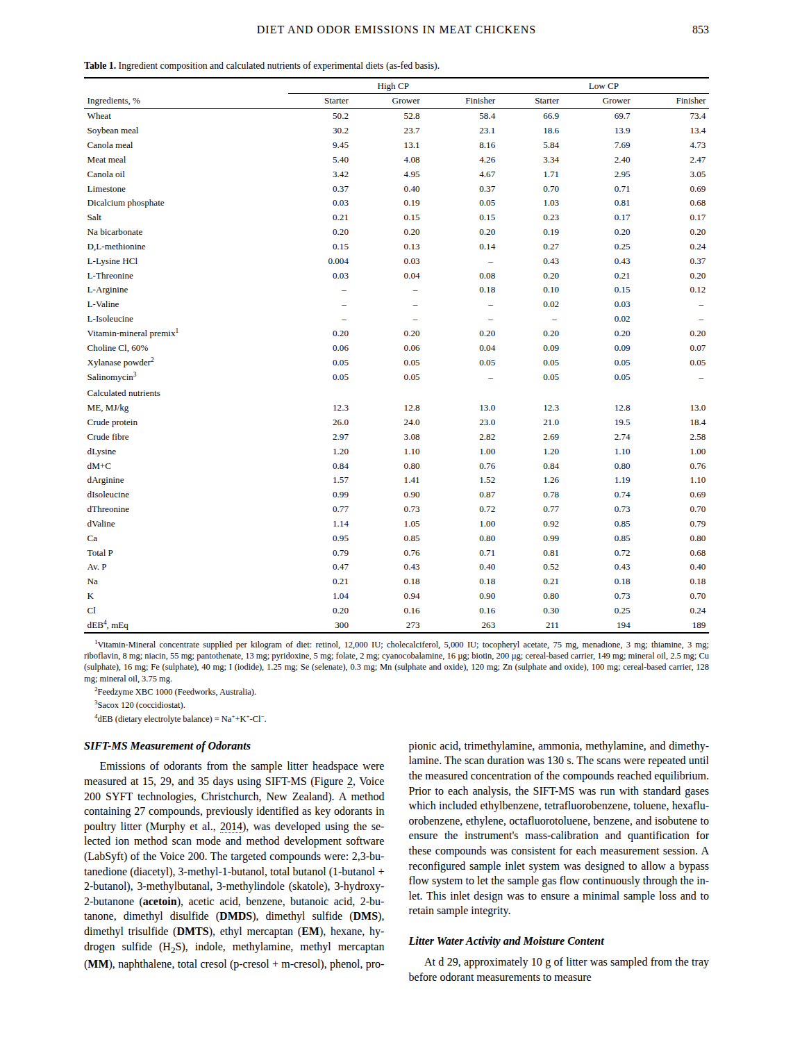DIET AND ODOR EMISSIONS IN MEAT CHICKENS 853
Table 1. Ingredient composition and calculated nutrients of experimental diets (as-fed basis).
| | High CP | Low CP |
| --- | --- | --- |
| Ingredients, % | Starter | Grower | Finisher | Starter | Grower | Finisher |
| Wheat | 50.2 | 52.8 | 58.4 | 66.9 | 69.7 | 73.4 |
| Soybean meal | 30.2 | 23.7 | 23.1 | 18.6 | 13.9 | 13.4 |
| Canola meal | 9.45 | 13.1 | 8.16 | 5.84 | 7.69 | 4.73 |
| Meat meal | 5.40 | 4.08 | 4.26 | 3.34 | 2.40 | 2.47 |
| Canola oil | 3.42 | 4.95 | 4.67 | 1.71 | 2.95 | 3.05 |
| Limestone | 0.37 | 0.40 | 0.37 | 0.70 | 0.71 | 0.69 |
| Dicalcium phosphate | 0.03 | 0.19 | 0.05 | 1.03 | 0.81 | 0.68 |
| Salt | 0.21 | 0.15 | 0.15 | 0.23 | 0.17 | 0.17 |
| Na bicarbonate | 0.20 | 0.20 | 0.20 | 0.19 | 0.20 | 0.20 |
| D,L-methionine | 0.15 | 0.13 | 0.14 | 0.27 | 0.25 | 0.24 |
| L-Lysine HCl | 0.004 | 0.03 | – | 0.43 | 0.43 | 0.37 |
| L-Threonine | 0.03 | 0.04 | 0.08 | 0.20 | 0.21 | 0.20 |
| L-Arginine | – | – | 0.18 | 0.10 | 0.15 | 0.12 |
| L-Valine | – | – | – | 0.02 | 0.03 | – |
| L-Isoleucine | – | – | – | – | 0.02 | – |
| Vitamin-mineral premix 1 | 0.20 | 0.20 | 0.20 | 0.20 | 0.20 | 0.20 |
| Choline Cl, 60% | 0.06 | 0.06 | 0.04 | 0.09 | 0.09 | 0.07 |
| Xylanase powder 2 | 0.05 | 0.05 | 0.05 | 0.05 | 0.05 | 0.05 |
| Salinomycin 3 | 0.05 | 0.05 | – | 0.05 | 0.05 | – |
| Calculated nutrients |
| ME, MJ/kg | 12.3 | 12.8 | 13.0 | 12.3 | 12.8 | 13.0 |
| Crude protein | 26.0 | 24.0 | 23.0 | 21.0 | 19.5 | 18.4 |
| Crude fibre | 2.97 | 3.08 | 2.82 | 2.69 | 2.74 | 2.58 |
| dLysine | 1.20 | 1.10 | 1.00 | 1.20 | 1.10 | 1.00 |
| dM+C | 0.84 | 0.80 | 0.76 | 0.84 | 0.80 | 0.76 |
| dArginine | 1.57 | 1.41 | 1.52 | 1.26 | 1.19 | 1.10 |
| dIsoleucine | 0.99 | 0.90 | 0.87 | 0.78 | 0.74 | 0.69 |
| dThreonine | 0.77 | 0.73 | 0.72 | 0.77 | 0.73 | 0.70 |
| dValine | 1.14 | 1.05 | 1.00 | 0.92 | 0.85 | 0.79 |
| Ca | 0.95 | 0.85 | 0.80 | 0.99 | 0.85 | 0.80 |
| Total P | 0.79 | 0.76 | 0.71 | 0.81 | 0.72 | 0.68 |
| Av. P | 0.47 | 0.43 | 0.40 | 0.52 | 0.43 | 0.40 |
| Na | 0.21 | 0.18 | 0.18 | 0.21 | 0.18 | 0.18 |
| K | 1.04 | 0.94 | 0.90 | 0.80 | 0.73 | 0.70 |
| Cl | 0.20 | 0.16 | 0.16 | 0.30 | 0.25 | 0.24 |
| dEB 4 , mEq | 300 | 273 | 263 | 211 | 194 | 189 |
1Vitamin-Mineral concentrate supplied per kilogram of diet: retinol, 12,000 IU; cholecalciferol, 5,000 IU; tocopheryl acetate, 75 mg, menadione, 3 mg; thiamine, 3 mg; riboflavin, 8 mg; niacin, 55 mg; pantothenate, 13 mg; pyridoxine, 5 mg; folate, 2 mg; cyanocobalamine, 16 µg; biotin, 200 µg; cereal-based carrier, 149 mg; mineral oil, 2.5 mg; Cu (sulphate), 16 mg; Fe (sulphate), 40 mg; I (iodide), 1.25 mg; Se (selenate), 0.3 mg; Mn (sulphate and oxide), 120 mg; Zn (sulphate and oxide), 100 mg; cereal-based carrier, 128 mg; mineral oil, 3.75 mg.
2Feedzyme XBC 1000 (Feedworks, Australia).
3Sacox 120 (coccidiostat).
4dEB (dietary electrolyte balance) = Na++K+-Cl−.
SIFT-MS Measurement of Odorants
Emissions of odorants from the sample litter headspace were measured at 15, 29, and 35 days using SIFT-MS (Figure 2, Voice 200 SYFT technologies, Christchurch, New Zealand). A method containing 27 compounds, previously identified as key odorants in poultry litter (Murphy et al., 2014), was developed using the selected ion method scan mode and method development software (LabSyft) of the Voice 200. The targeted compounds were: 2,3-butanedione (diacetyl), 3-methyl-1-butanol, total butanol (1-butanol + 2-butanol), 3-methylbutanal, 3-methylindole (skatole), 3-hydroxy-2-butanone (acetoin), acetic acid, benzene, butanoic acid, 2-butanone, dimethyl disulfide (DMDS), dimethyl sulfide (DMS), dimethyl trisulfide (DMTS), ethyl mercaptan (EM), hexane, hydrogen sulfide (H2S), indole, methylamine, methyl mercaptan (MM), naphthalene, total cresol (p-cresol + m-cresol), phenol, propionic acid, trimethylamine, ammonia, methylamine, and dimethylamine. The scan duration was 130 s. The scans were repeated until the measured concentration of the compounds reached equilibrium. Prior to each analysis, the SIFT-MS was run with standard gases which included ethylbenzene, tetrafluorobenzene, toluene, hexafluorobenzene, ethylene, octafluorotoluene, benzene, and isobutene to ensure the instrument's mass-calibration and quantification for these compounds was consistent for each measurement session. A reconfigured sample inlet system was designed to allow a bypass flow system to let the sample gas flow continuously through the inlet. This inlet design was to ensure a minimal sample loss and to retain sample integrity.
Litter Water Activity and Moisture Content
At d 29, approximately 10 g of litter was sampled from the tray before odorant measurements to measure